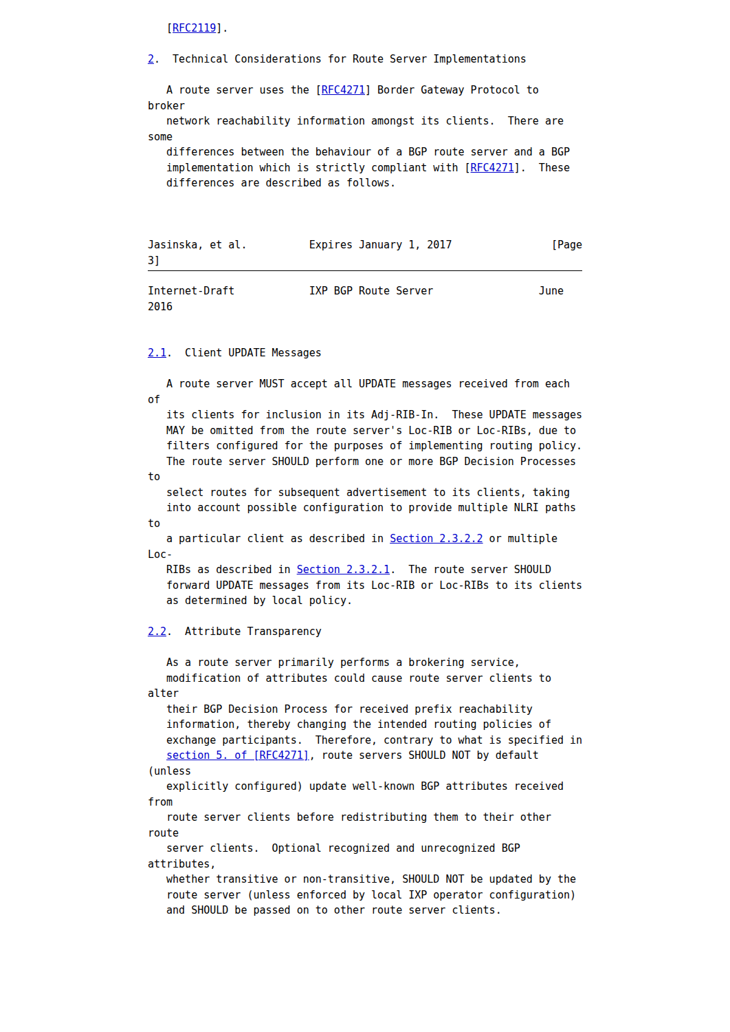[RFC2119].

2.  Technical Considerations for Route Server Implementations

   A route server uses the [RFC4271] Border Gateway Protocol to broker
   network reachability information amongst its clients.  There are some
   differences between the behaviour of a BGP route server and a BGP
   implementation which is strictly compliant with [RFC4271].  These
   differences are described as follows.
Jasinska, et al.          Expires January 1, 2017                [Page 3]
Internet-Draft            IXP BGP Route Server                 June 2016


2.1.  Client UPDATE Messages

   A route server MUST accept all UPDATE messages received from each of
   its clients for inclusion in its Adj-RIB-In.  These UPDATE messages
   MAY be omitted from the route server's Loc-RIB or Loc-RIBs, due to
   filters configured for the purposes of implementing routing policy.
   The route server SHOULD perform one or more BGP Decision Processes to
   select routes for subsequent advertisement to its clients, taking
   into account possible configuration to provide multiple NLRI paths to
   a particular client as described in Section 2.3.2.2 or multiple Loc-
   RIBs as described in Section 2.3.2.1.  The route server SHOULD
   forward UPDATE messages from its Loc-RIB or Loc-RIBs to its clients
   as determined by local policy.

2.2.  Attribute Transparency

   As a route server primarily performs a brokering service,
   modification of attributes could cause route server clients to alter
   their BGP Decision Process for received prefix reachability
   information, thereby changing the intended routing policies of
   exchange participants.  Therefore, contrary to what is specified in
   section 5. of [RFC4271], route servers SHOULD NOT by default (unless
   explicitly configured) update well-known BGP attributes received from
   route server clients before redistributing them to their other route
   server clients.  Optional recognized and unrecognized BGP attributes,
   whether transitive or non-transitive, SHOULD NOT be updated by the
   route server (unless enforced by local IXP operator configuration)
   and SHOULD be passed on to other route server clients.